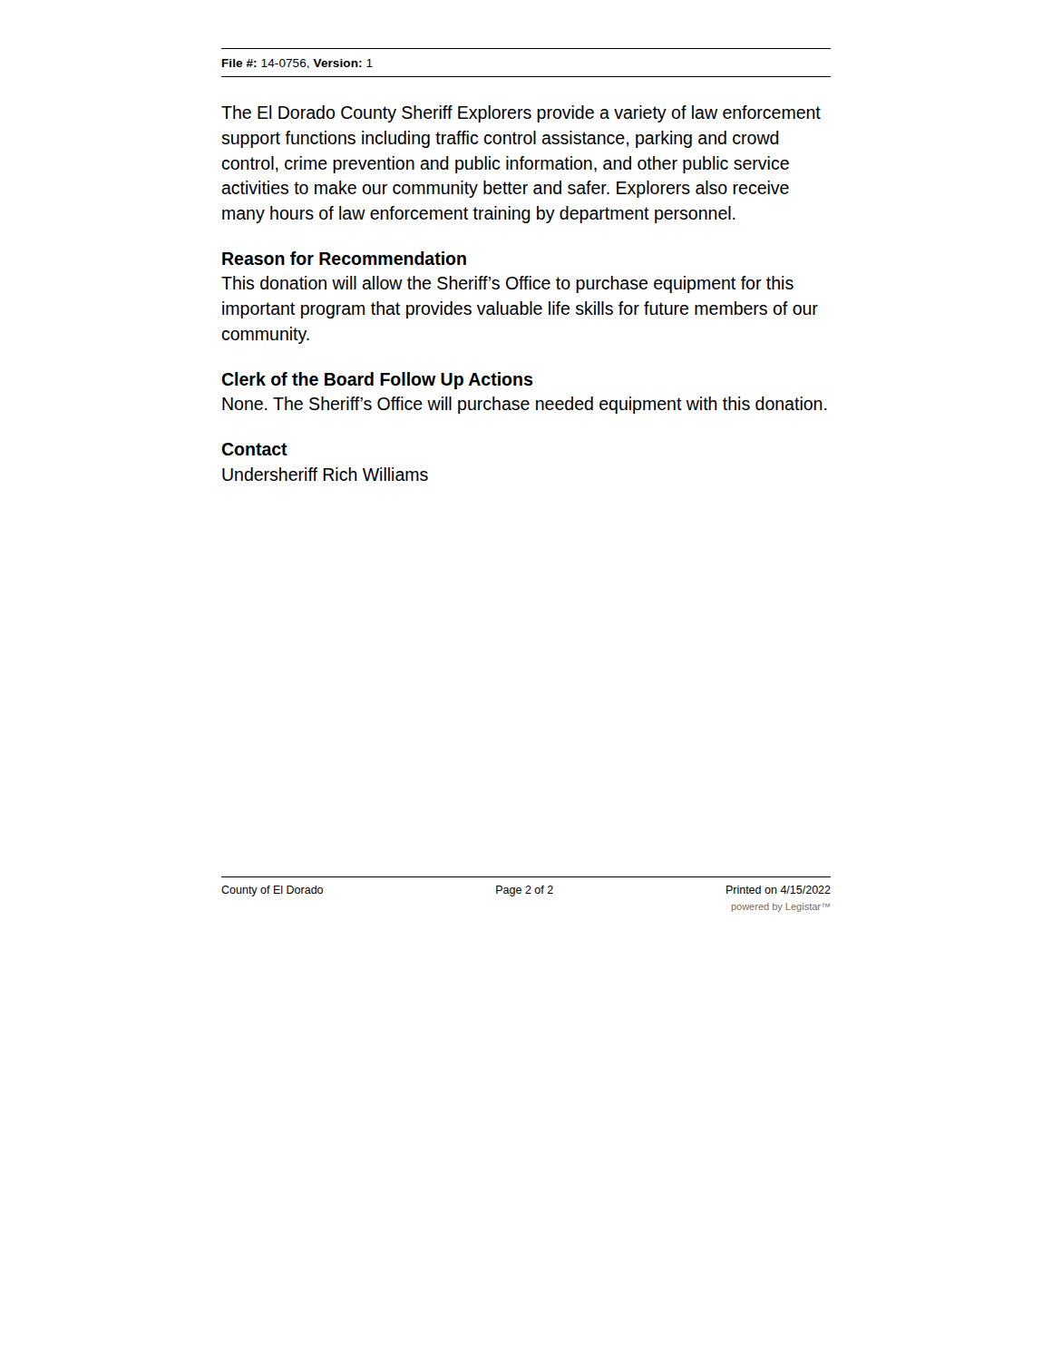File #: 14-0756, Version: 1
The El Dorado County Sheriff Explorers provide a variety of law enforcement support functions including traffic control assistance, parking and crowd control, crime prevention and public information, and other public service activities to make our community better and safer. Explorers also receive many hours of law enforcement training by department personnel.
Reason for Recommendation
This donation will allow the Sheriff’s Office to purchase equipment for this important program that provides valuable life skills for future members of our community.
Clerk of the Board Follow Up Actions
None. The Sheriff’s Office will purchase needed equipment with this donation.
Contact
Undersheriff Rich Williams
County of El Dorado
Page 2 of 2
Printed on 4/15/2022
powered by Legistar™